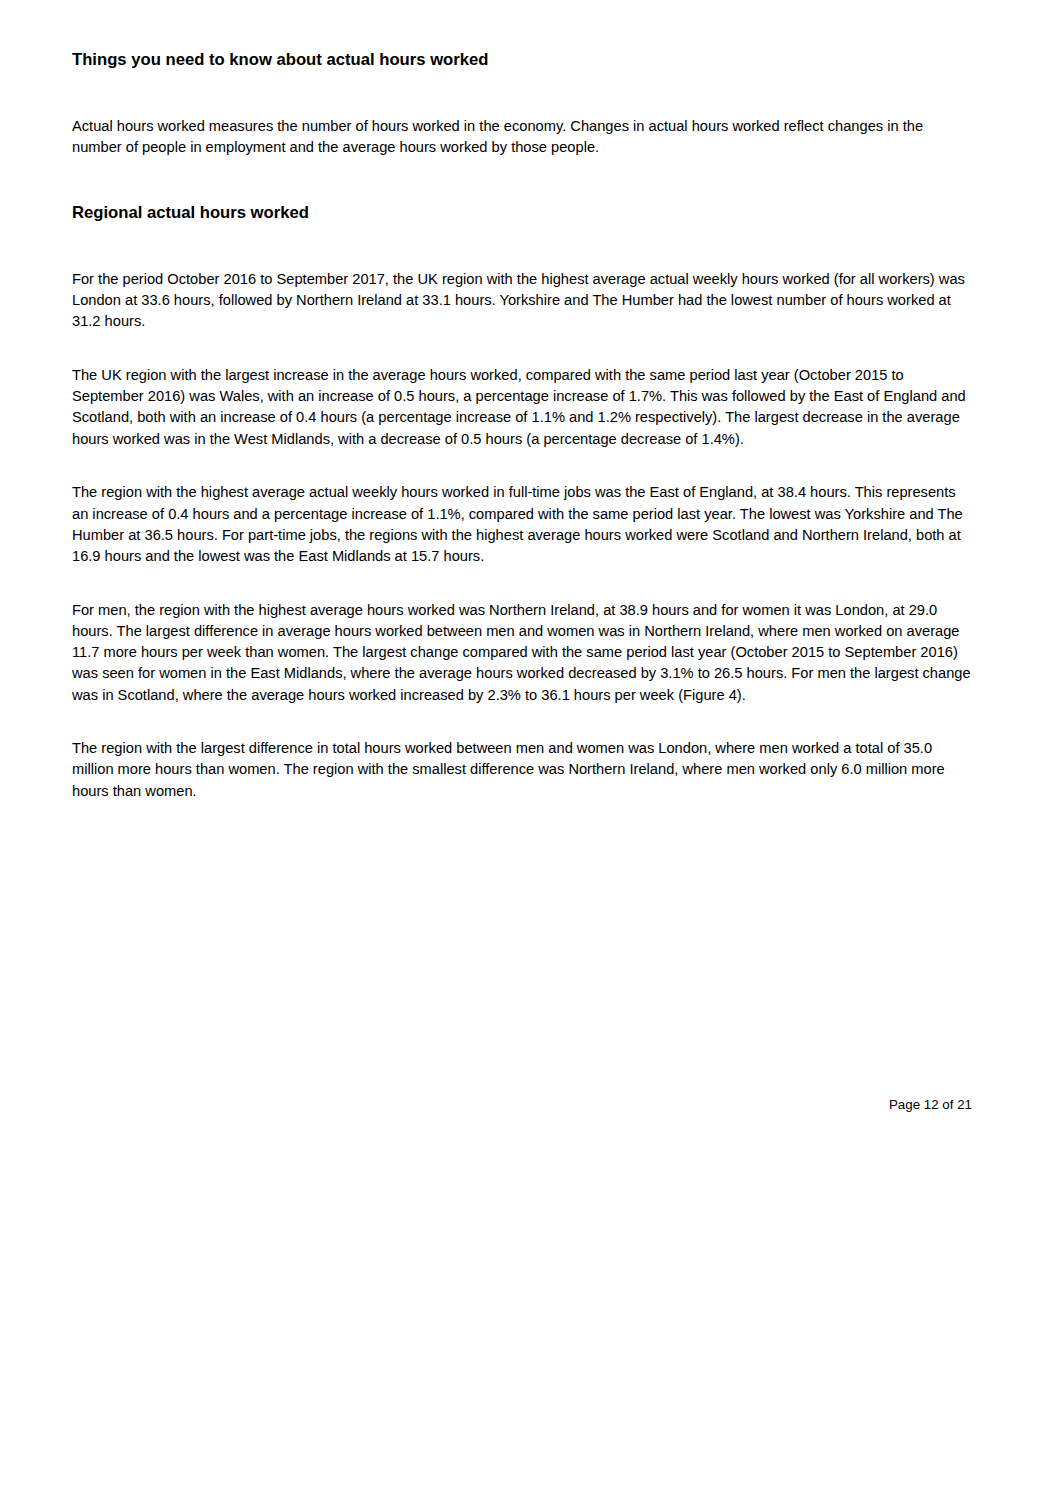Things you need to know about actual hours worked
Actual hours worked measures the number of hours worked in the economy. Changes in actual hours worked reflect changes in the number of people in employment and the average hours worked by those people.
Regional actual hours worked
For the period October 2016 to September 2017, the UK region with the highest average actual weekly hours worked (for all workers) was London at 33.6 hours, followed by Northern Ireland at 33.1 hours. Yorkshire and The Humber had the lowest number of hours worked at 31.2 hours.
The UK region with the largest increase in the average hours worked, compared with the same period last year (October 2015 to September 2016) was Wales, with an increase of 0.5 hours, a percentage increase of 1.7%. This was followed by the East of England and Scotland, both with an increase of 0.4 hours (a percentage increase of 1.1% and 1.2% respectively). The largest decrease in the average hours worked was in the West Midlands, with a decrease of 0.5 hours (a percentage decrease of 1.4%).
The region with the highest average actual weekly hours worked in full-time jobs was the East of England, at 38.4 hours. This represents an increase of 0.4 hours and a percentage increase of 1.1%, compared with the same period last year. The lowest was Yorkshire and The Humber at 36.5 hours. For part-time jobs, the regions with the highest average hours worked were Scotland and Northern Ireland, both at 16.9 hours and the lowest was the East Midlands at 15.7 hours.
For men, the region with the highest average hours worked was Northern Ireland, at 38.9 hours and for women it was London, at 29.0 hours. The largest difference in average hours worked between men and women was in Northern Ireland, where men worked on average 11.7 more hours per week than women. The largest change compared with the same period last year (October 2015 to September 2016) was seen for women in the East Midlands, where the average hours worked decreased by 3.1% to 26.5 hours. For men the largest change was in Scotland, where the average hours worked increased by 2.3% to 36.1 hours per week (Figure 4).
The region with the largest difference in total hours worked between men and women was London, where men worked a total of 35.0 million more hours than women. The region with the smallest difference was Northern Ireland, where men worked only 6.0 million more hours than women.
Page 12 of 21